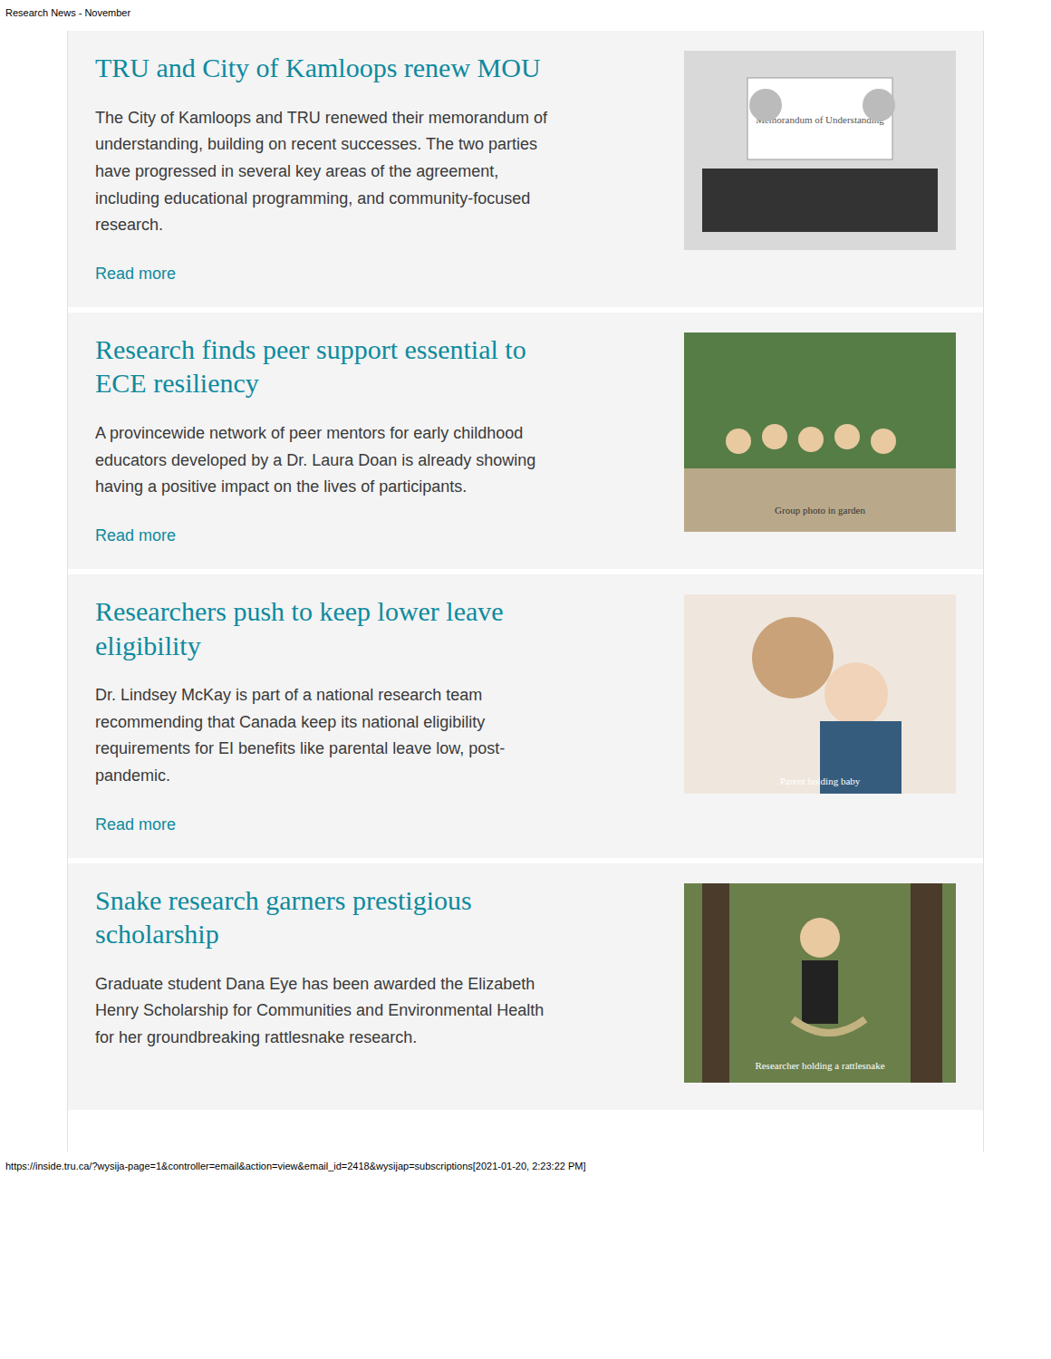Research News - November
TRU and City of Kamloops renew MOU
The City of Kamloops and TRU renewed their memorandum of understanding, building on recent successes. The two parties have progressed in several key areas of the agreement, including educational programming, and community-focused research.
Read more
Research finds peer support essential to ECE resiliency
A provincewide network of peer mentors for early childhood educators developed by a Dr. Laura Doan is already showing having a positive impact on the lives of participants.
Read more
Researchers push to keep lower leave eligibility
Dr. Lindsey McKay is part of a national research team recommending that Canada keep its national eligibility requirements for EI benefits like parental leave low, post-pandemic.
Read more
Snake research garners prestigious scholarship
Graduate student Dana Eye has been awarded the Elizabeth Henry Scholarship for Communities and Environmental Health for her groundbreaking rattlesnake research.
https://inside.tru.ca/?wysija-page=1&controller=email&action=view&email_id=2418&wysijap=subscriptions[2021-01-20, 2:23:22 PM]